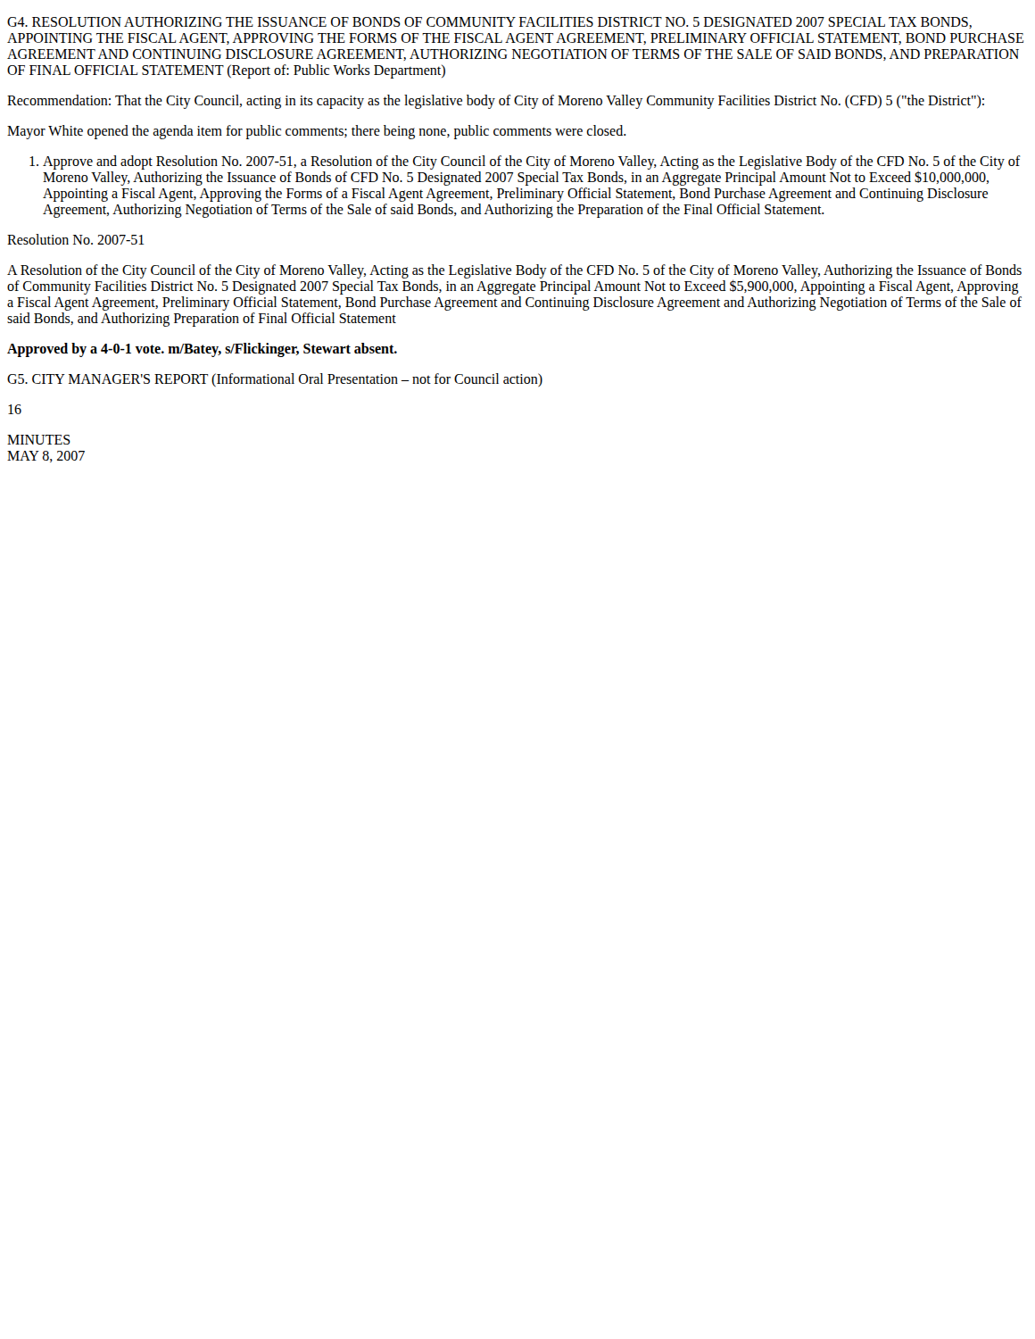G4. RESOLUTION AUTHORIZING THE ISSUANCE OF BONDS OF COMMUNITY FACILITIES DISTRICT NO. 5 DESIGNATED 2007 SPECIAL TAX BONDS, APPOINTING THE FISCAL AGENT, APPROVING THE FORMS OF THE FISCAL AGENT AGREEMENT, PRELIMINARY OFFICIAL STATEMENT, BOND PURCHASE AGREEMENT AND CONTINUING DISCLOSURE AGREEMENT, AUTHORIZING NEGOTIATION OF TERMS OF THE SALE OF SAID BONDS, AND PREPARATION OF FINAL OFFICIAL STATEMENT (Report of: Public Works Department)
Recommendation: That the City Council, acting in its capacity as the legislative body of City of Moreno Valley Community Facilities District No. (CFD) 5 ("the District"):
Mayor White opened the agenda item for public comments; there being none, public comments were closed.
Approve and adopt Resolution No. 2007-51, a Resolution of the City Council of the City of Moreno Valley, Acting as the Legislative Body of the CFD No. 5 of the City of Moreno Valley, Authorizing the Issuance of Bonds of CFD No. 5 Designated 2007 Special Tax Bonds, in an Aggregate Principal Amount Not to Exceed $10,000,000, Appointing a Fiscal Agent, Approving the Forms of a Fiscal Agent Agreement, Preliminary Official Statement, Bond Purchase Agreement and Continuing Disclosure Agreement, Authorizing Negotiation of Terms of the Sale of said Bonds, and Authorizing the Preparation of the Final Official Statement.
Resolution No. 2007-51
A Resolution of the City Council of the City of Moreno Valley, Acting as the Legislative Body of the CFD No. 5 of the City of Moreno Valley, Authorizing the Issuance of Bonds of Community Facilities District No. 5 Designated 2007 Special Tax Bonds, in an Aggregate Principal Amount Not to Exceed $5,900,000, Appointing a Fiscal Agent, Approving a Fiscal Agent Agreement, Preliminary Official Statement, Bond Purchase Agreement and Continuing Disclosure Agreement and Authorizing Negotiation of Terms of the Sale of said Bonds, and Authorizing Preparation of Final Official Statement
Approved by a 4-0-1 vote. m/Batey, s/Flickinger, Stewart absent.
G5. CITY MANAGER'S REPORT (Informational Oral Presentation – not for Council action)
16
MINUTES
MAY 8, 2007